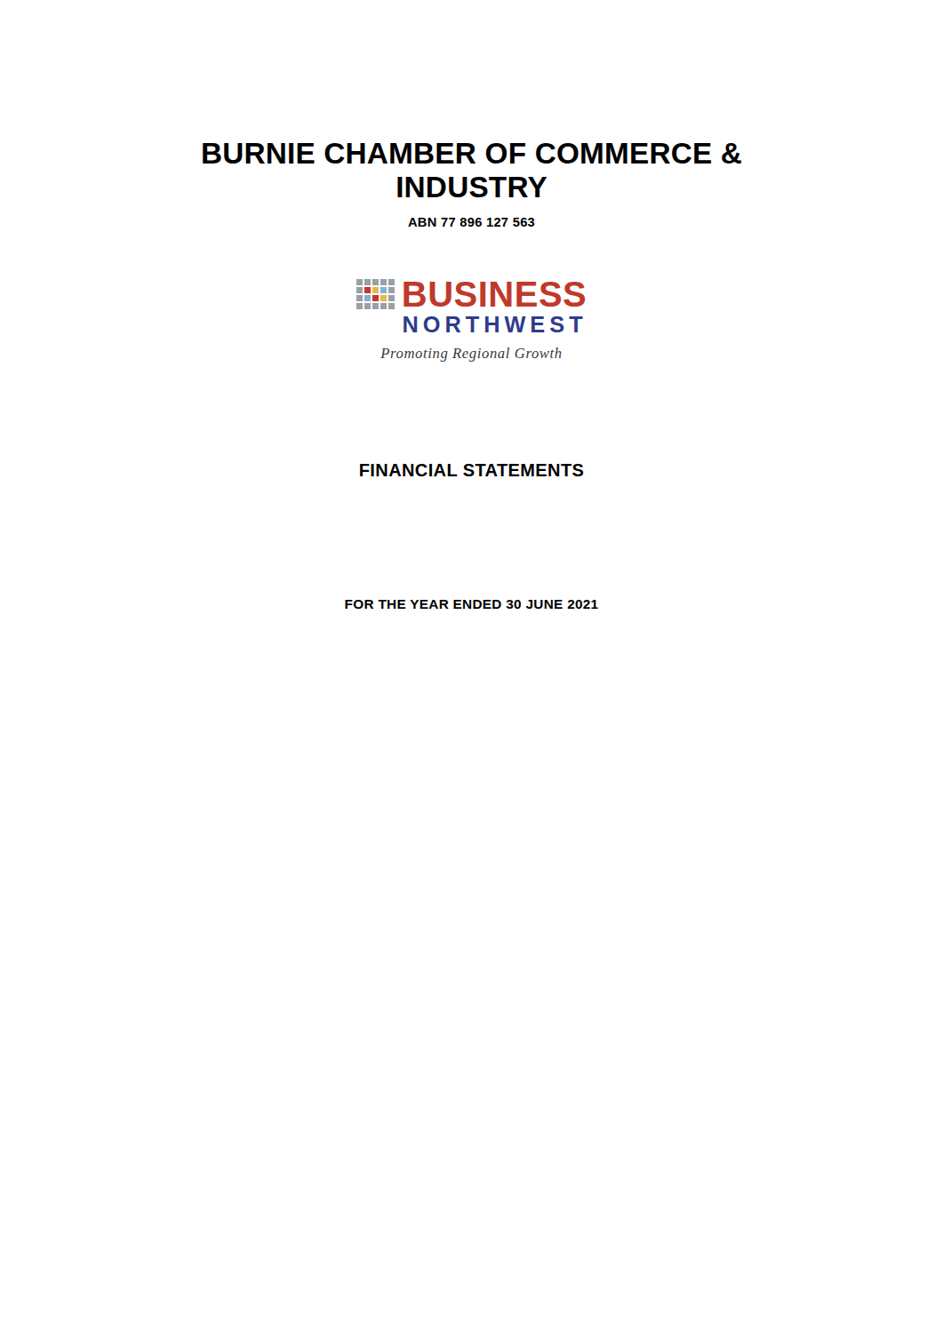BURNIE CHAMBER OF COMMERCE & INDUSTRY
ABN 77 896 127 563
BUSINESS
NORTHWEST
Promoting Regional Growth
FINANCIAL STATEMENTS
FOR THE YEAR ENDED 30 JUNE 2021